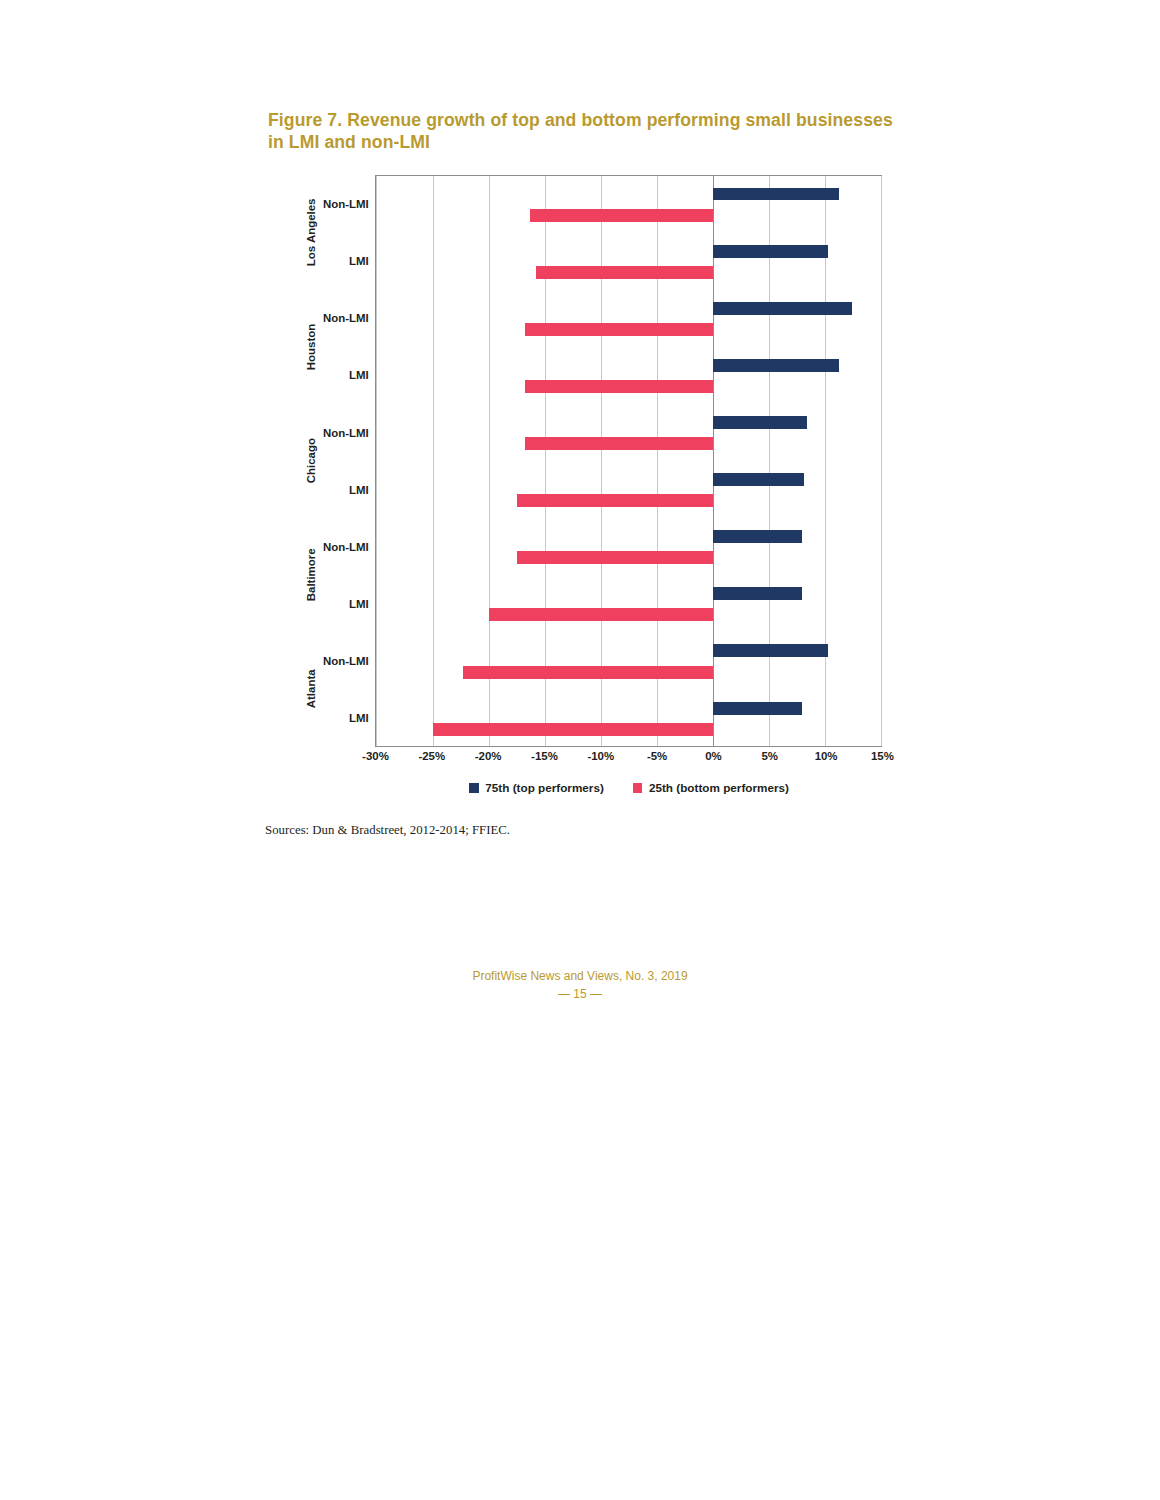Figure 7. Revenue growth of top and bottom performing small businesses in LMI and non-LMI
Los Angeles
Houston
Chicago
Baltimore
Atlanta
Non-LMI
LMI
Non-LMI
LMI
Non-LMI
LMI
Non-LMI
LMI
Non-LMI
LMI
-30%
-25%
-20%
-15%
-10%
-5%
0%
5%
10%
15%
75th (top performers) 25th (bottom performers)
Sources: Dun & Bradstreet, 2012-2014; FFIEC.
ProfitWise News and Views, No. 3, 2019
— 15 —